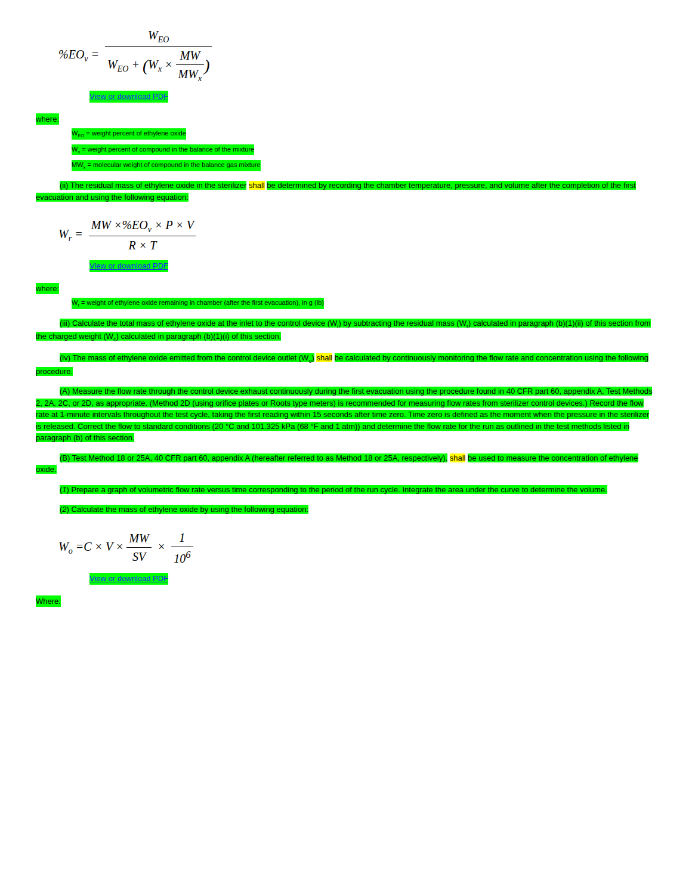%EOv = WEO WEO + (Wx × MW MWx)
View or download PDF
where:
WEO = weight percent of ethylene oxide
Wx = weight percent of compound in the balance of the mixture
MWx = molecular weight of compound in the balance gas mixture
(ii) The residual mass of ethylene oxide in the sterilizer shall be determined by recording the chamber temperature, pressure, and volume after the completion of the first evacuation and using the following equation:
Wr = MW ×%EOv × P × V R × T
View or download PDF
where:
Wr = weight of ethylene oxide remaining in chamber (after the first evacuation), in g (lb)
(iii) Calculate the total mass of ethylene oxide at the inlet to the control device (Wi) by subtracting the residual mass (Wr) calculated in paragraph (b)(1)(ii) of this section from the charged weight (Wc) calculated in paragraph (b)(1)(i) of this section.
(iv) The mass of ethylene oxide emitted from the control device outlet (Wo) shall be calculated by continuously monitoring the flow rate and concentration using the following procedure.
(A) Measure the flow rate through the control device exhaust continuously during the first evacuation using the procedure found in 40 CFR part 60, appendix A, Test Methods 2, 2A, 2C, or 2D, as appropriate. (Method 2D (using orifice plates or Roots type meters) is recommended for measuring flow rates from sterilizer control devices.) Record the flow rate at 1-minute intervals throughout the test cycle, taking the first reading within 15 seconds after time zero. Time zero is defined as the moment when the pressure in the sterilizer is released. Correct the flow to standard conditions (20 °C and 101.325 kPa (68 °F and 1 atm)) and determine the flow rate for the run as outlined in the test methods listed in paragraph (b) of this section.
(B) Test Method 18 or 25A, 40 CFR part 60, appendix A (hereafter referred to as Method 18 or 25A, respectively), shall be used to measure the concentration of ethylene oxide.
(1) Prepare a graph of volumetric flow rate versus time corresponding to the period of the run cycle. Integrate the area under the curve to determine the volume.
(2) Calculate the mass of ethylene oxide by using the following equation:
Wo =C × V × MW SV × 1 106
View or download PDF
Where: